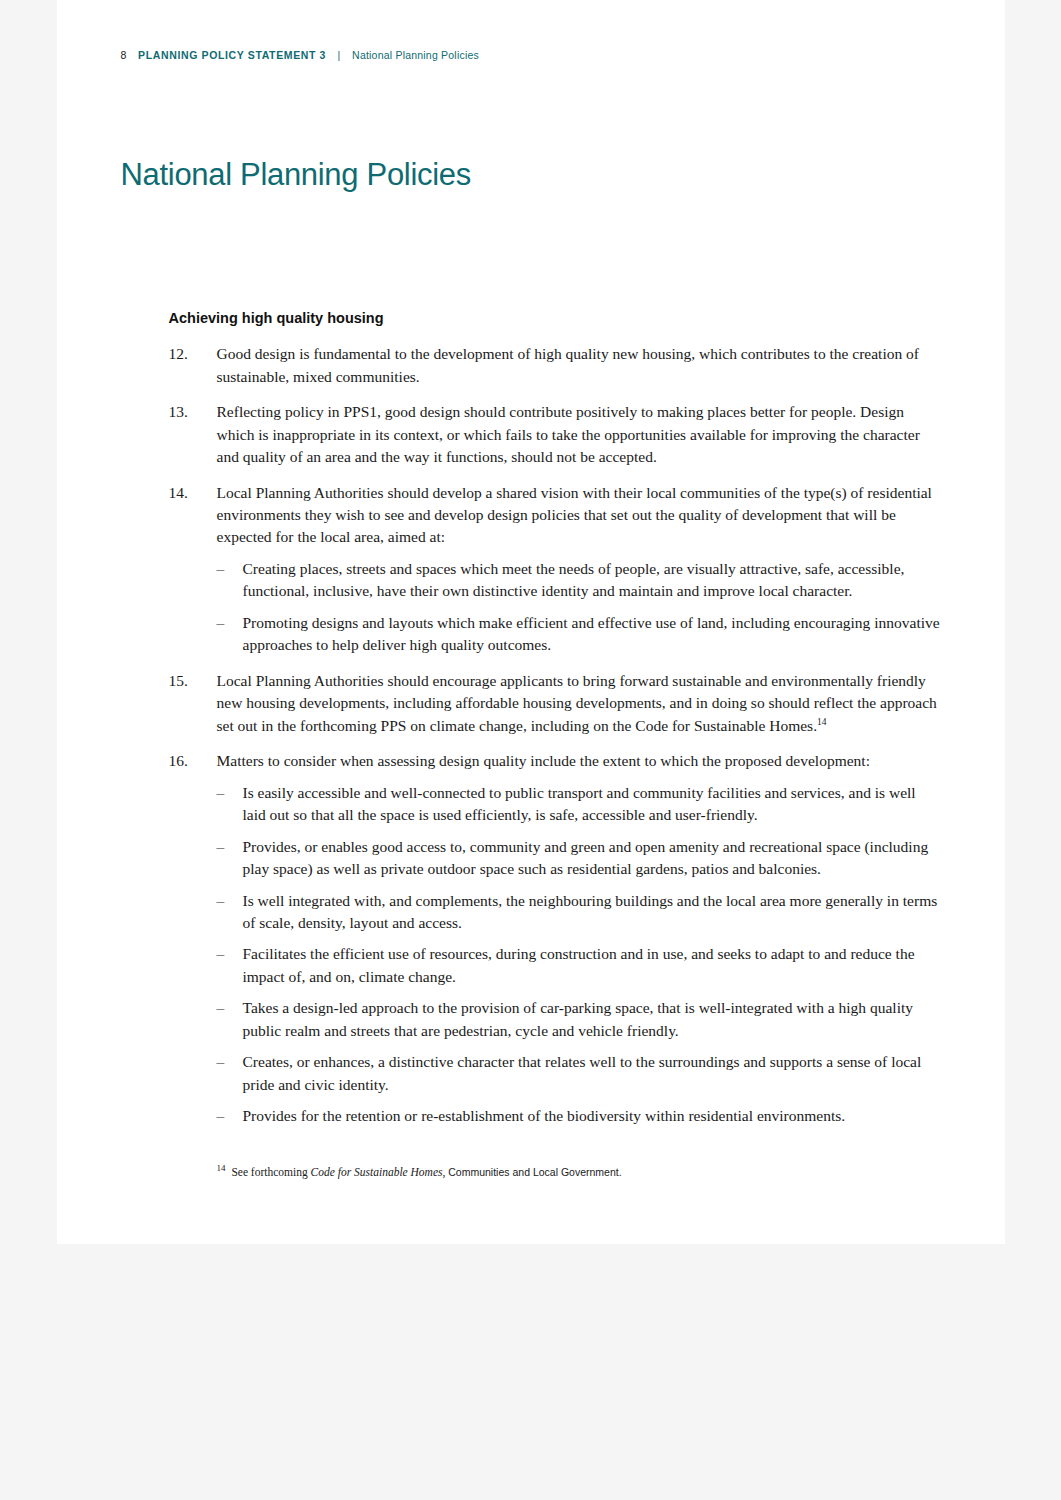8 Planning Policy Statement 3 | National Planning Policies
National Planning Policies
Achieving high quality housing
12.
Good design is fundamental to the development of high quality new housing, which contributes to the creation of sustainable, mixed communities.
13.
Reflecting policy in PPS1, good design should contribute positively to making places better for people. Design which is inappropriate in its context, or which fails to take the opportunities available for improving the character and quality of an area and the way it functions, should not be accepted.
14.
Local Planning Authorities should develop a shared vision with their local communities of the type(s) of residential environments they wish to see and develop design policies that set out the quality of development that will be expected for the local area, aimed at:
Creating places, streets and spaces which meet the needs of people, are visually attractive, safe, accessible, functional, inclusive, have their own distinctive identity and maintain and improve local character.
Promoting designs and layouts which make efficient and effective use of land, including encouraging innovative approaches to help deliver high quality outcomes.
15.
Local Planning Authorities should encourage applicants to bring forward sustainable and environmentally friendly new housing developments, including affordable housing developments, and in doing so should reflect the approach set out in the forthcoming PPS on climate change, including on the Code for Sustainable Homes.14
16.
Matters to consider when assessing design quality include the extent to which the proposed development:
Is easily accessible and well-connected to public transport and community facilities and services, and is well laid out so that all the space is used efficiently, is safe, accessible and user-friendly.
Provides, or enables good access to, community and green and open amenity and recreational space (including play space) as well as private outdoor space such as residential gardens, patios and balconies.
Is well integrated with, and complements, the neighbouring buildings and the local area more generally in terms of scale, density, layout and access.
Facilitates the efficient use of resources, during construction and in use, and seeks to adapt to and reduce the impact of, and on, climate change.
Takes a design-led approach to the provision of car-parking space, that is well-integrated with a high quality public realm and streets that are pedestrian, cycle and vehicle friendly.
Creates, or enhances, a distinctive character that relates well to the surroundings and supports a sense of local pride and civic identity.
Provides for the retention or re-establishment of the biodiversity within residential environments.
14 See forthcoming Code for Sustainable Homes, Communities and Local Government.